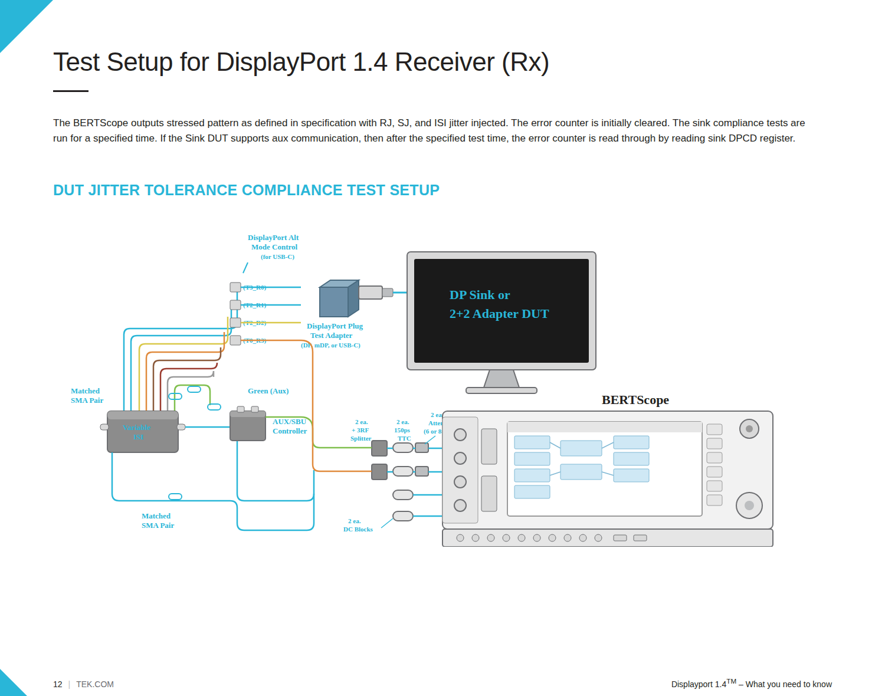Test Setup for DisplayPort 1.4 Receiver (Rx)
The BERTScope outputs stressed pattern as defined in specification with RJ, SJ, and ISI jitter injected. The error counter is initially cleared. The sink compliance tests are run for a specified time. If the Sink DUT supports aux communication, then after the specified test time, the error counter is read through by reading sink DPCD register.
DUT JITTER TOLERANCE COMPLIANCE TEST SETUP
Matched SMA Pair Variable ISI Matched SMA Pair (T3_R0) (T2_R1) (T2_D2) (T0_R3) DisplayPort Alt Mode Control (for USB-C) DisplayPort Plug Test Adapter (DP, mDP, or USB-C) Green (Aux) AUX/SBU Controller DP Sink or 2+2 Adapter DUT 2 ea. + 3RF Splitter 2 ea. 150ps TTC 2 ea. Atten. (6 or 8dB) 2 ea. DC Blocks BERTScope
12|TEK.COM
Displayport 1.4TM – What you need to know